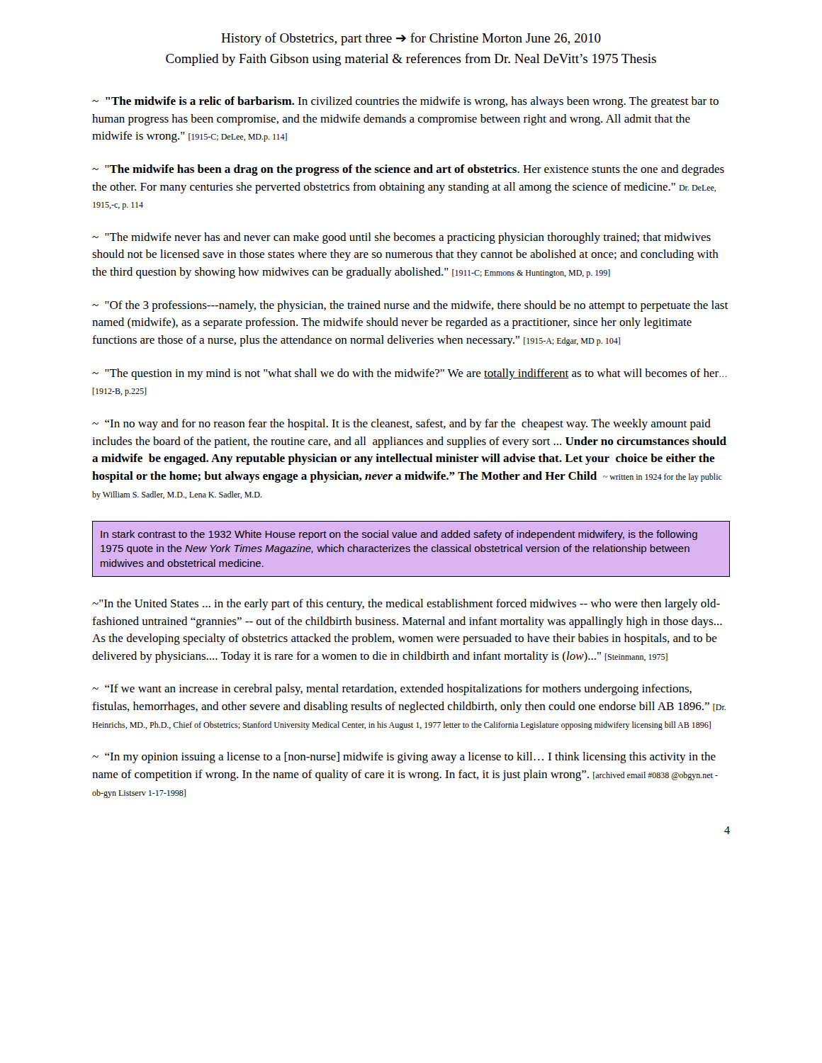History of Obstetrics, part three ➔ for Christine Morton June 26, 2010 Complied by Faith Gibson using material & references from Dr. Neal DeVitt’s 1975 Thesis
~ "The midwife is a relic of barbarism. In civilized countries the midwife is wrong, has always been wrong. The greatest bar to human progress has been compromise, and the midwife demands a compromise between right and wrong. All admit that the midwife is wrong." [1915-C; DeLee, MD.p. 114]
~ "The midwife has been a drag on the progress of the science and art of obstetrics. Her existence stunts the one and degrades the other. For many centuries she perverted obstetrics from obtaining any standing at all among the science of medicine." Dr. DeLee, 1915,-c, p. 114
~ "The midwife never has and never can make good until she becomes a practicing physician thoroughly trained; that midwives should not be licensed save in those states where they are so numerous that they cannot be abolished at once; and concluding with the third question by showing how midwives can be gradually abolished." [1911-C; Emmons & Huntington, MD, p. 199]
~ "Of the 3 professions---namely, the physician, the trained nurse and the midwife, there should be no attempt to perpetuate the last named (midwife), as a separate profession. The midwife should never be regarded as a practitioner, since her only legitimate functions are those of a nurse, plus the attendance on normal deliveries when necessary." [1915-A; Edgar, MD p. 104]
~ "The question in my mind is not "what shall we do with the midwife?" We are totally indifferent as to what will becomes of her… [1912-B, p.225]
~ “In no way and for no reason fear the hospital. It is the cleanest, safest, and by far the cheapest way. The weekly amount paid includes the board of the patient, the routine care, and all appliances and supplies of every sort ... Under no circumstances should a midwife be engaged. Any reputable physician or any intellectual minister will advise that. Let your choice be either the hospital or the home; but always engage a physician, never a midwife.” The Mother and Her Child ~ written in 1924 for the lay public by William S. Sadler, M.D., Lena K. Sadler, M.D.
In stark contrast to the 1932 White House report on the social value and added safety of independent midwifery, is the following 1975 quote in the New York Times Magazine, which characterizes the classical obstetrical version of the relationship between midwives and obstetrical medicine.
~"In the United States ... in the early part of this century, the medical establishment forced midwives -- who were then largely old-fashioned untrained “grannies” -- out of the childbirth business. Maternal and infant mortality was appallingly high in those days... As the developing specialty of obstetrics attacked the problem, women were persuaded to have their babies in hospitals, and to be delivered by physicians.... Today it is rare for a women to die in childbirth and infant mortality is (low)..." [Steinmann, 1975]
~ “If we want an increase in cerebral palsy, mental retardation, extended hospitalizations for mothers undergoing infections, fistulas, hemorrhages, and other severe and disabling results of neglected childbirth, only then could one endorse bill AB 1896.” [Dr. Heinrichs, MD., Ph.D., Chief of Obstetrics; Stanford University Medical Center, in his August 1, 1977 letter to the California Legislature opposing midwifery licensing bill AB 1896]
~ “In my opinion issuing a license to a [non-nurse] midwife is giving away a license to kill… I think licensing this activity in the name of competition if wrong. In the name of quality of care it is wrong. In fact, it is just plain wrong”. [archived email #0838 @obgyn.net - ob-gyn Listserv 1-17-1998]
4